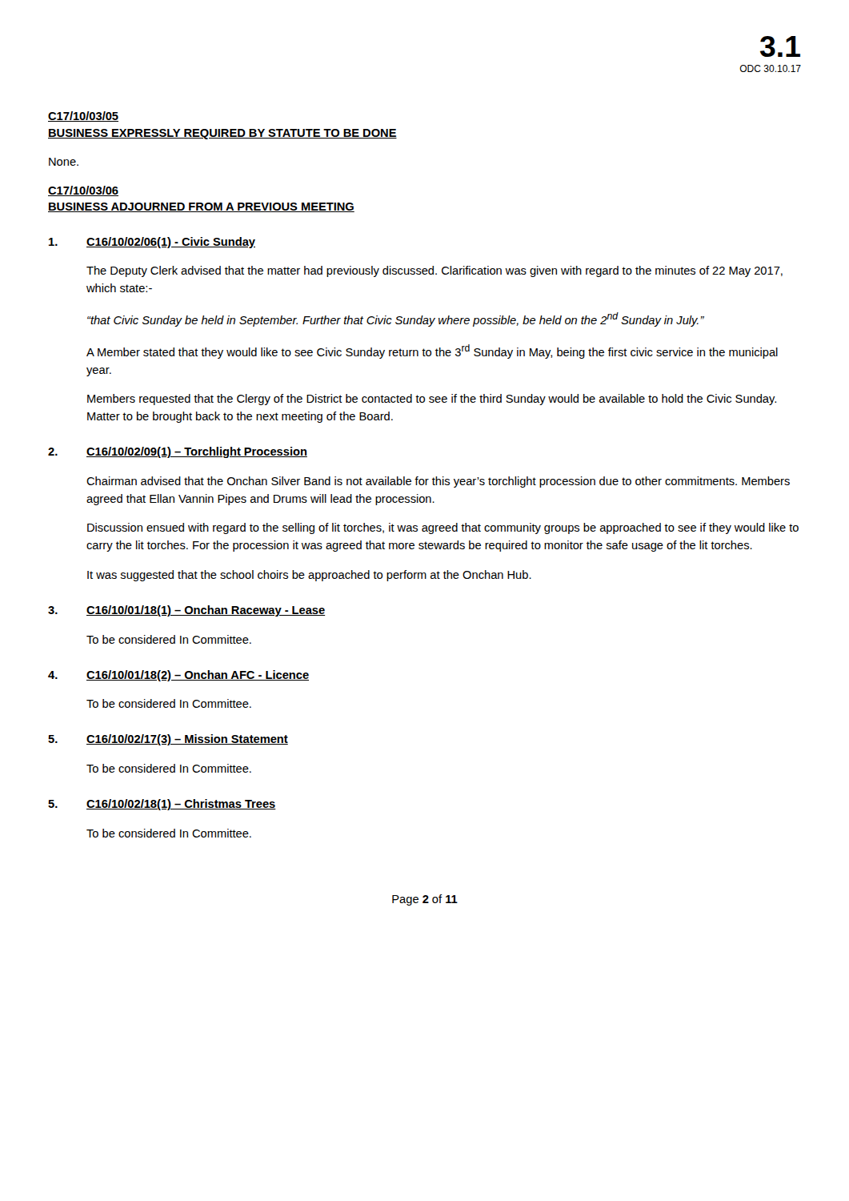3.1
ODC 30.10.17
C17/10/03/05
BUSINESS EXPRESSLY REQUIRED BY STATUTE TO BE DONE
None.
C17/10/03/06
BUSINESS ADJOURNED FROM A PREVIOUS MEETING
C16/10/02/06(1) - Civic Sunday
The Deputy Clerk advised that the matter had previously discussed. Clarification was given with regard to the minutes of 22 May 2017, which state:-
“that Civic Sunday be held in September. Further that Civic Sunday where possible, be held on the 2nd Sunday in July.”
A Member stated that they would like to see Civic Sunday return to the 3rd Sunday in May, being the first civic service in the municipal year.
Members requested that the Clergy of the District be contacted to see if the third Sunday would be available to hold the Civic Sunday. Matter to be brought back to the next meeting of the Board.
C16/10/02/09(1) – Torchlight Procession
Chairman advised that the Onchan Silver Band is not available for this year’s torchlight procession due to other commitments. Members agreed that Ellan Vannin Pipes and Drums will lead the procession.
Discussion ensued with regard to the selling of lit torches, it was agreed that community groups be approached to see if they would like to carry the lit torches. For the procession it was agreed that more stewards be required to monitor the safe usage of the lit torches.
It was suggested that the school choirs be approached to perform at the Onchan Hub.
C16/10/01/18(1) – Onchan Raceway - Lease
To be considered In Committee.
C16/10/01/18(2) – Onchan AFC - Licence
To be considered In Committee.
C16/10/02/17(3) – Mission Statement
To be considered In Committee.
C16/10/02/18(1) – Christmas Trees
To be considered In Committee.
Page 2 of 11